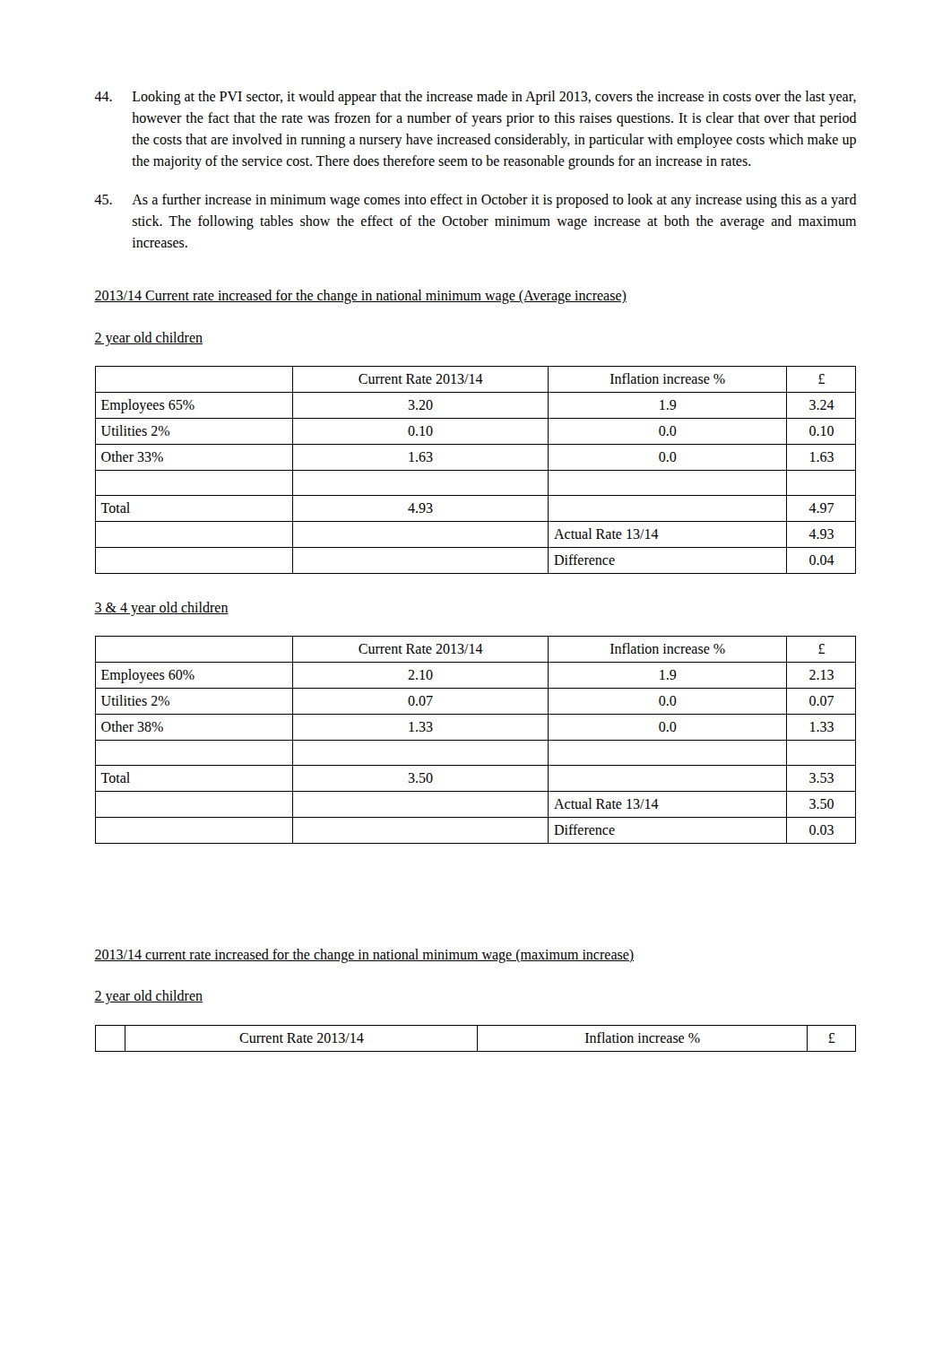44. Looking at the PVI sector, it would appear that the increase made in April 2013, covers the increase in costs over the last year, however the fact that the rate was frozen for a number of years prior to this raises questions. It is clear that over that period the costs that are involved in running a nursery have increased considerably, in particular with employee costs which make up the majority of the service cost. There does therefore seem to be reasonable grounds for an increase in rates.
45. As a further increase in minimum wage comes into effect in October it is proposed to look at any increase using this as a yard stick. The following tables show the effect of the October minimum wage increase at both the average and maximum increases.
2013/14 Current rate increased for the change in national minimum wage (Average increase)
2 year old children
| | Current Rate 2013/14 | Inflation increase % | £ |
| Employees 65% | 3.20 | 1.9 | 3.24 |
| Utilities 2% | 0.10 | 0.0 | 0.10 |
| Other 33% | 1.63 | 0.0 | 1.63 |
| Total | 4.93 | | 4.97 |
| | | Actual Rate 13/14 | 4.93 |
| | | Difference | 0.04 |
3 & 4 year old children
| | Current Rate 2013/14 | Inflation increase % | £ |
| Employees 60% | 2.10 | 1.9 | 2.13 |
| Utilities 2% | 0.07 | 0.0 | 0.07 |
| Other 38% | 1.33 | 0.0 | 1.33 |
| Total | 3.50 | | 3.53 |
| | | Actual Rate 13/14 | 3.50 |
| | | Difference | 0.03 |
2013/14 current rate increased for the change in national minimum wage (maximum increase)
2 year old children
| | Current Rate 2013/14 | Inflation increase % | £ |